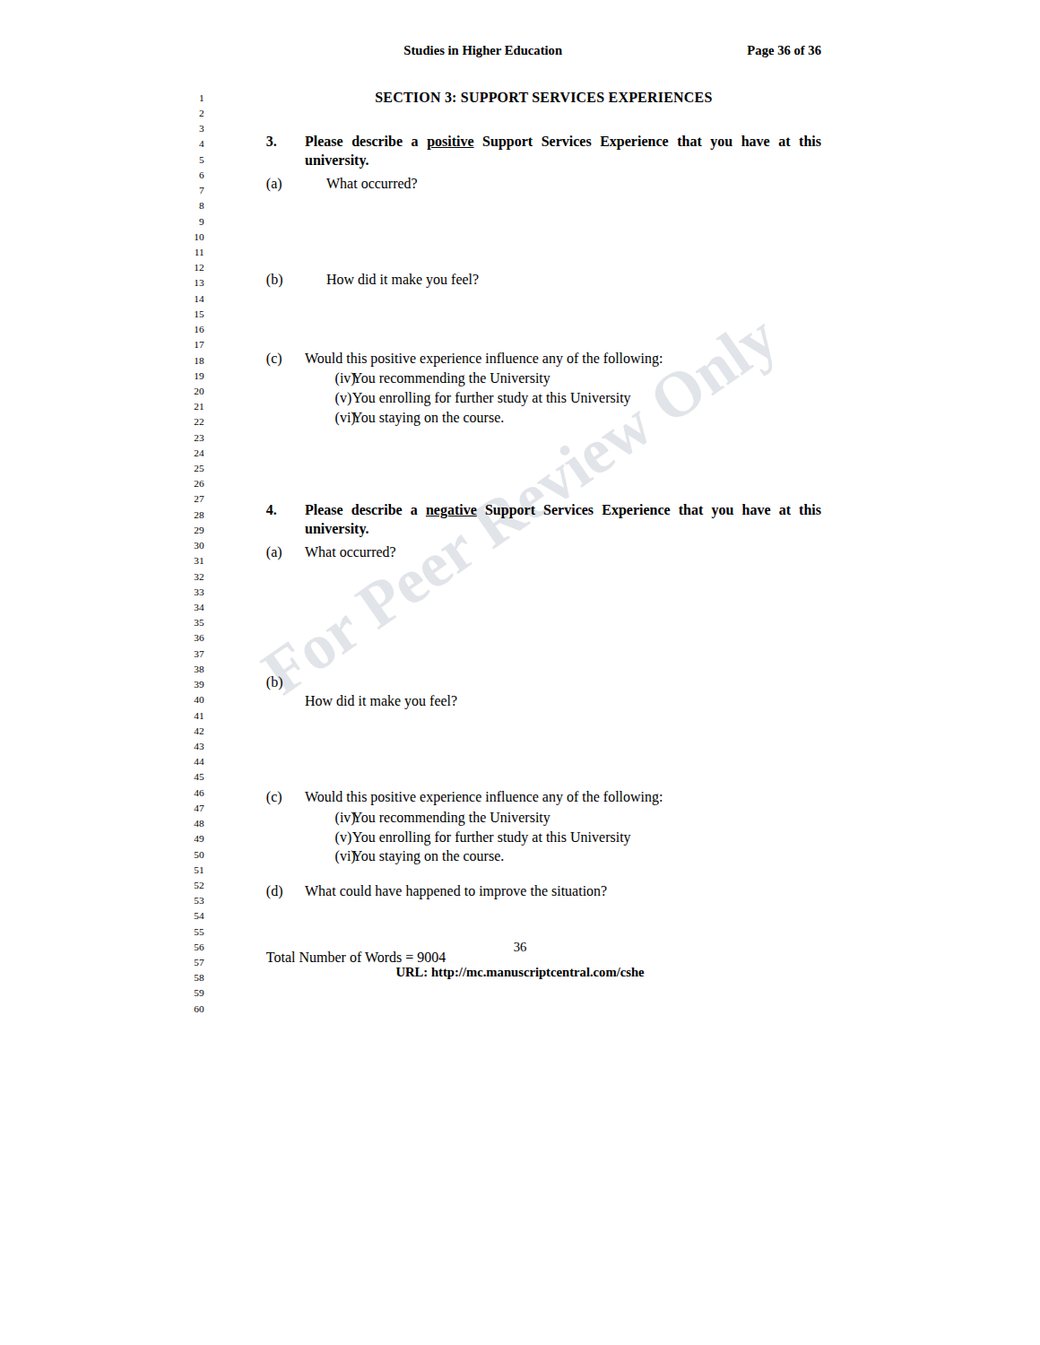Studies in Higher Education
Page 36 of 36
1
2
3
4
5
6
7
8
9
10
11
12
13
14
15
16
17
18
19
20
21
22
23
24
25
26
27
28
29
30
31
32
33
34
35
36
37
38
39
40
41
42
43
44
45
46
47
48
49
50
51
52
53
54
55
56
57
58
59
60
For Peer Review Only
SECTION 3: SUPPORT SERVICES EXPERIENCES
3.
Please describe a positive Support Services Experience that you have at this university.
(a)
What occurred?
(b)
How did it make you feel?
(c)
Would this positive experience influence any of the following:
(iv) You recommending the University
(v) You enrolling for further study at this University
(vi) You staying on the course.
4.
Please describe a negative Support Services Experience that you have at this university.
(a)
What occurred?
(b)
How did it make you feel?
(c)
Would this positive experience influence any of the following:
(iv) You recommending the University
(v) You enrolling for further study at this University
(vi) You staying on the course.
(d)
What could have happened to improve the situation?
Total Number of Words = 9004
36
URL: http://mc.manuscriptcentral.com/cshe